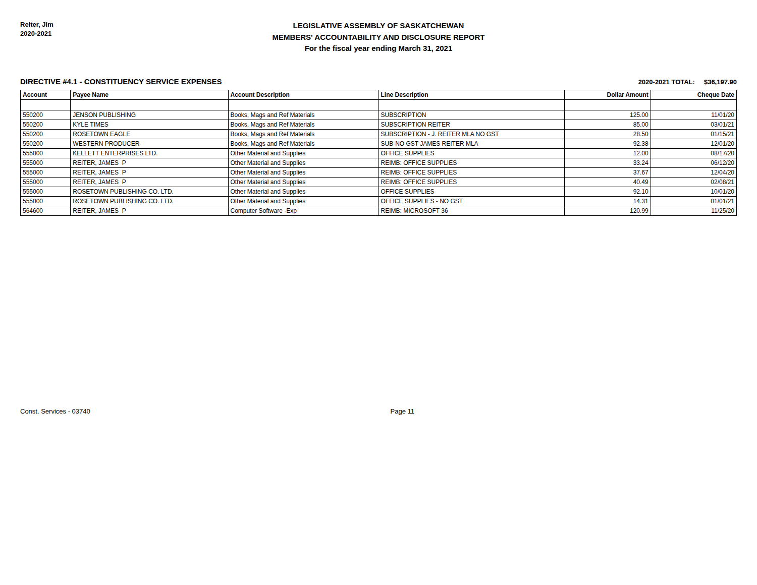Reiter, Jim
2020-2021
LEGISLATIVE ASSEMBLY OF SASKATCHEWAN
MEMBERS' ACCOUNTABILITY AND DISCLOSURE REPORT
For the fiscal year ending March 31, 2021
DIRECTIVE #4.1 - CONSTITUENCY SERVICE EXPENSES
2020-2021 TOTAL: $36,197.90
| Account | Payee Name | Account Description | Line Description | Dollar Amount | Cheque Date |
| --- | --- | --- | --- | --- | --- |
| 550200 | JENSON PUBLISHING | Books, Mags and Ref Materials | SUBSCRIPTION | 125.00 | 11/01/20 |
| 550200 | KYLE TIMES | Books, Mags and Ref Materials | SUBSCRIPTION REITER | 85.00 | 03/01/21 |
| 550200 | ROSETOWN EAGLE | Books, Mags and Ref Materials | SUBSCRIPTION - J. REITER MLA NO GST | 28.50 | 01/15/21 |
| 550200 | WESTERN PRODUCER | Books, Mags and Ref Materials | SUB-NO GST JAMES REITER MLA | 92.38 | 12/01/20 |
| 555000 | KELLETT ENTERPRISES LTD. | Other Material and Supplies | OFFICE SUPPLIES | 12.00 | 08/17/20 |
| 555000 | REITER, JAMES P | Other Material and Supplies | REIMB: OFFICE SUPPLIES | 33.24 | 06/12/20 |
| 555000 | REITER, JAMES P | Other Material and Supplies | REIMB: OFFICE SUPPLIES | 37.67 | 12/04/20 |
| 555000 | REITER, JAMES P | Other Material and Supplies | REIMB: OFFICE SUPPLIES | 40.49 | 02/08/21 |
| 555000 | ROSETOWN PUBLISHING CO. LTD. | Other Material and Supplies | OFFICE SUPPLIES | 92.10 | 10/01/20 |
| 555000 | ROSETOWN PUBLISHING CO. LTD. | Other Material and Supplies | OFFICE SUPPLIES - NO GST | 14.31 | 01/01/21 |
| 564600 | REITER, JAMES P | Computer Software -Exp | REIMB: MICROSOFT 36 | 120.99 | 11/25/20 |
Const. Services - 03740
Page 11